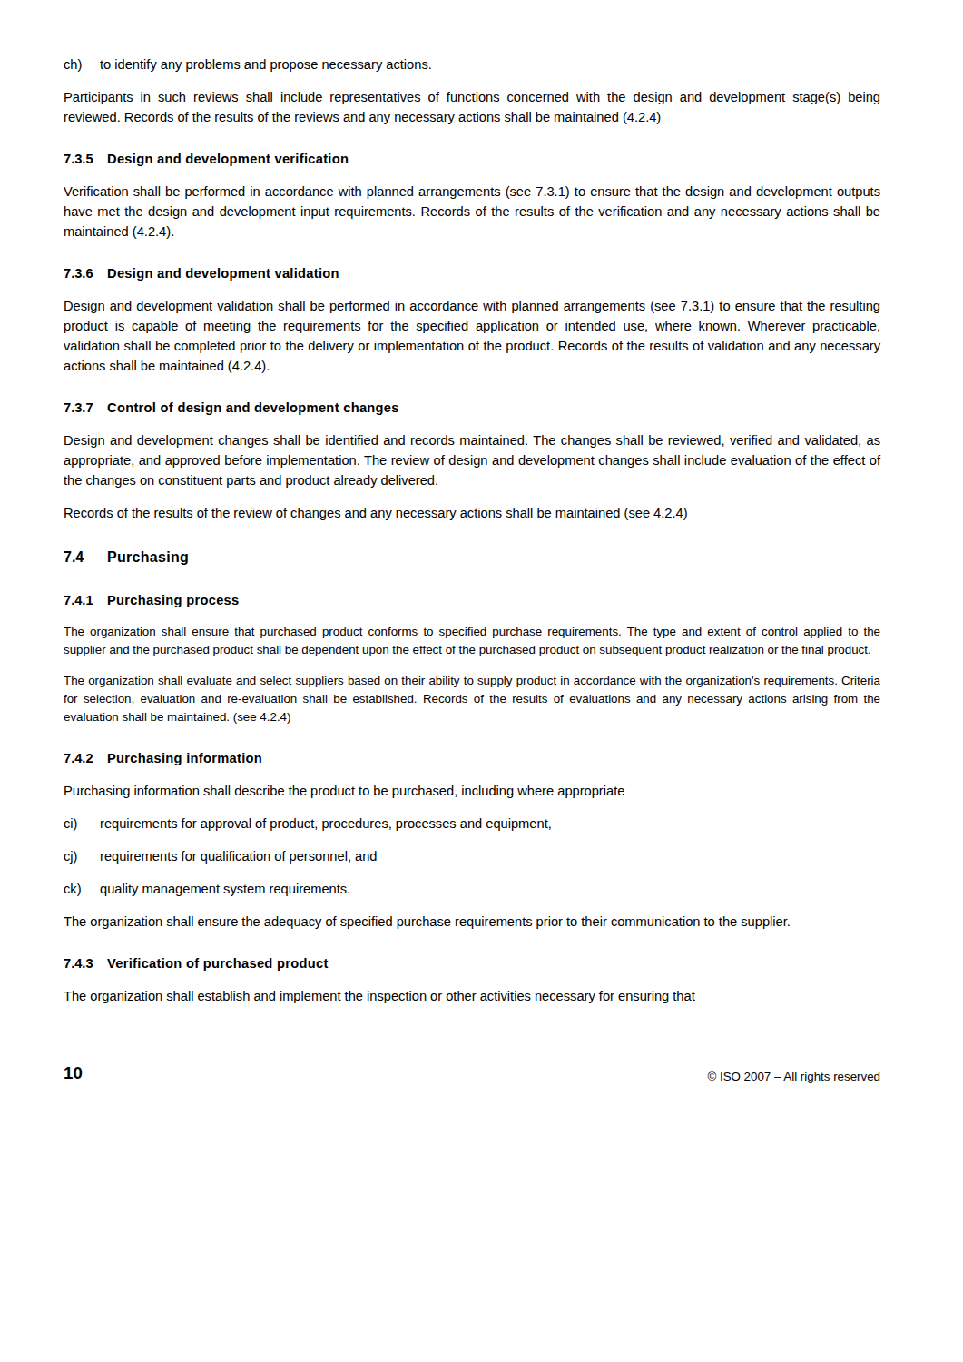ch)
to identify any problems and propose necessary actions.
Participants in such reviews shall include representatives of functions concerned with the design and development stage(s) being reviewed. Records of the results of the reviews and any necessary actions shall be maintained (4.2.4)
7.3.5 Design and development verification
Verification shall be performed in accordance with planned arrangements (see 7.3.1) to ensure that the design and development outputs have met the design and development input requirements. Records of the results of the verification and any necessary actions shall be maintained (4.2.4).
7.3.6 Design and development validation
Design and development validation shall be performed in accordance with planned arrangements (see 7.3.1) to ensure that the resulting product is capable of meeting the requirements for the specified application or intended use, where known. Wherever practicable, validation shall be completed prior to the delivery or implementation of the product. Records of the results of validation and any necessary actions shall be maintained (4.2.4).
7.3.7 Control of design and development changes
Design and development changes shall be identified and records maintained. The changes shall be reviewed, verified and validated, as appropriate, and approved before implementation. The review of design and development changes shall include evaluation of the effect of the changes on constituent parts and product already delivered.
Records of the results of the review of changes and any necessary actions shall be maintained (see 4.2.4)
7.4 Purchasing
7.4.1 Purchasing process
The organization shall ensure that purchased product conforms to specified purchase requirements. The type and extent of control applied to the supplier and the purchased product shall be dependent upon the effect of the purchased product on subsequent product realization or the final product.
The organization shall evaluate and select suppliers based on their ability to supply product in accordance with the organization's requirements. Criteria for selection, evaluation and re-evaluation shall be established. Records of the results of evaluations and any necessary actions arising from the evaluation shall be maintained. (see 4.2.4)
7.4.2 Purchasing information
Purchasing information shall describe the product to be purchased, including where appropriate
ci)
requirements for approval of product, procedures, processes and equipment,
cj)
requirements for qualification of personnel, and
ck)
quality management system requirements.
The organization shall ensure the adequacy of specified purchase requirements prior to their communication to the supplier.
7.4.3 Verification of purchased product
The organization shall establish and implement the inspection or other activities necessary for ensuring that
10
© ISO 2007 – All rights reserved